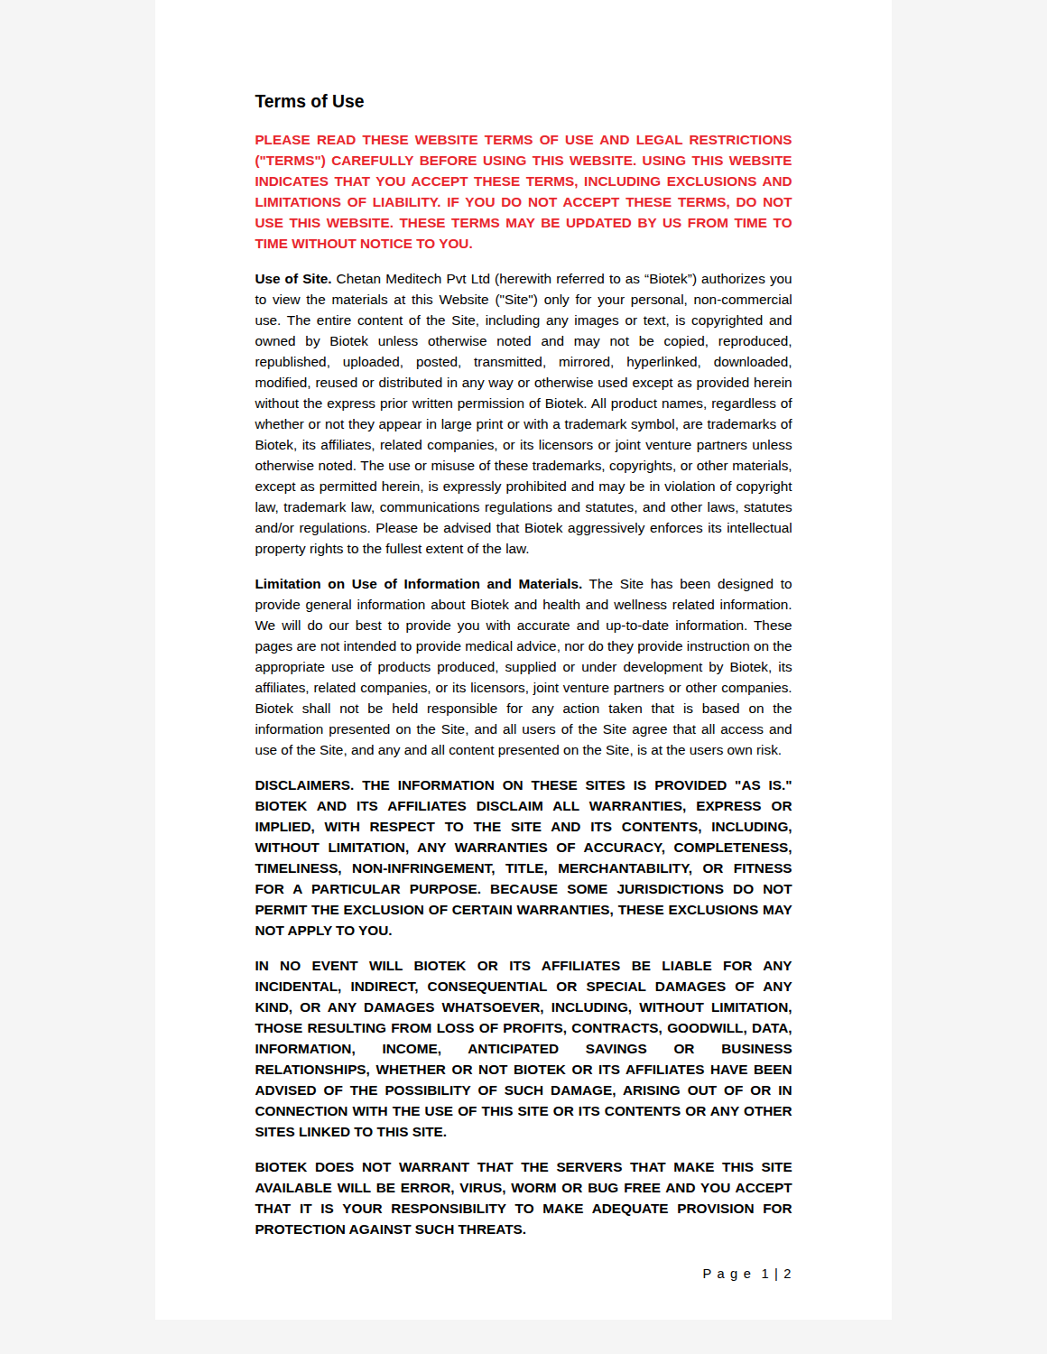Terms of Use
PLEASE READ THESE WEBSITE TERMS OF USE AND LEGAL RESTRICTIONS ("TERMS") CAREFULLY BEFORE USING THIS WEBSITE. USING THIS WEBSITE INDICATES THAT YOU ACCEPT THESE TERMS, INCLUDING EXCLUSIONS AND LIMITATIONS OF LIABILITY. IF YOU DO NOT ACCEPT THESE TERMS, DO NOT USE THIS WEBSITE. THESE TERMS MAY BE UPDATED BY US FROM TIME TO TIME WITHOUT NOTICE TO YOU.
Use of Site. Chetan Meditech Pvt Ltd (herewith referred to as “Biotek”) authorizes you to view the materials at this Website ("Site") only for your personal, non-commercial use. The entire content of the Site, including any images or text, is copyrighted and owned by Biotek unless otherwise noted and may not be copied, reproduced, republished, uploaded, posted, transmitted, mirrored, hyperlinked, downloaded, modified, reused or distributed in any way or otherwise used except as provided herein without the express prior written permission of Biotek. All product names, regardless of whether or not they appear in large print or with a trademark symbol, are trademarks of Biotek, its affiliates, related companies, or its licensors or joint venture partners unless otherwise noted. The use or misuse of these trademarks, copyrights, or other materials, except as permitted herein, is expressly prohibited and may be in violation of copyright law, trademark law, communications regulations and statutes, and other laws, statutes and/or regulations. Please be advised that Biotek aggressively enforces its intellectual property rights to the fullest extent of the law.
Limitation on Use of Information and Materials. The Site has been designed to provide general information about Biotek and health and wellness related information. We will do our best to provide you with accurate and up-to-date information. These pages are not intended to provide medical advice, nor do they provide instruction on the appropriate use of products produced, supplied or under development by Biotek, its affiliates, related companies, or its licensors, joint venture partners or other companies. Biotek shall not be held responsible for any action taken that is based on the information presented on the Site, and all users of the Site agree that all access and use of the Site, and any and all content presented on the Site, is at the users own risk.
DISCLAIMERS. THE INFORMATION ON THESE SITES IS PROVIDED "AS IS." BIOTEK AND ITS AFFILIATES DISCLAIM ALL WARRANTIES, EXPRESS OR IMPLIED, WITH RESPECT TO THE SITE AND ITS CONTENTS, INCLUDING, WITHOUT LIMITATION, ANY WARRANTIES OF ACCURACY, COMPLETENESS, TIMELINESS, NON-INFRINGEMENT, TITLE, MERCHANTABILITY, OR FITNESS FOR A PARTICULAR PURPOSE. BECAUSE SOME JURISDICTIONS DO NOT PERMIT THE EXCLUSION OF CERTAIN WARRANTIES, THESE EXCLUSIONS MAY NOT APPLY TO YOU.
IN NO EVENT WILL BIOTEK OR ITS AFFILIATES BE LIABLE FOR ANY INCIDENTAL, INDIRECT, CONSEQUENTIAL OR SPECIAL DAMAGES OF ANY KIND, OR ANY DAMAGES WHATSOEVER, INCLUDING, WITHOUT LIMITATION, THOSE RESULTING FROM LOSS OF PROFITS, CONTRACTS, GOODWILL, DATA, INFORMATION, INCOME, ANTICIPATED SAVINGS OR BUSINESS RELATIONSHIPS, WHETHER OR NOT BIOTEK OR ITS AFFILIATES HAVE BEEN ADVISED OF THE POSSIBILITY OF SUCH DAMAGE, ARISING OUT OF OR IN CONNECTION WITH THE USE OF THIS SITE OR ITS CONTENTS OR ANY OTHER SITES LINKED TO THIS SITE.
BIOTEK DOES NOT WARRANT THAT THE SERVERS THAT MAKE THIS SITE AVAILABLE WILL BE ERROR, VIRUS, WORM OR BUG FREE AND YOU ACCEPT THAT IT IS YOUR RESPONSIBILITY TO MAKE ADEQUATE PROVISION FOR PROTECTION AGAINST SUCH THREATS.
P a g e 1 | 2